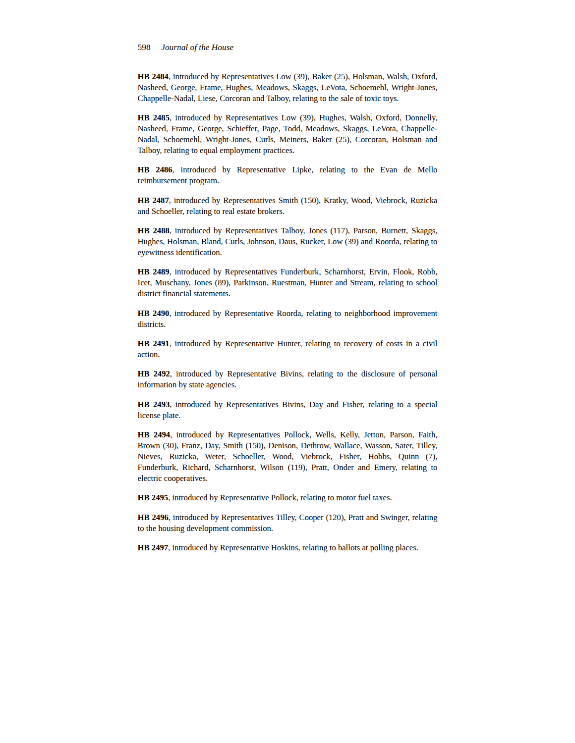598 Journal of the House
HB 2484, introduced by Representatives Low (39), Baker (25), Holsman, Walsh, Oxford, Nasheed, George, Frame, Hughes, Meadows, Skaggs, LeVota, Schoemehl, Wright-Jones, Chappelle-Nadal, Liese, Corcoran and Talboy, relating to the sale of toxic toys.
HB 2485, introduced by Representatives Low (39), Hughes, Walsh, Oxford, Donnelly, Nasheed, Frame, George, Schieffer, Page, Todd, Meadows, Skaggs, LeVota, Chappelle-Nadal, Schoemehl, Wright-Jones, Curls, Meiners, Baker (25), Corcoran, Holsman and Talboy, relating to equal employment practices.
HB 2486, introduced by Representative Lipke, relating to the Evan de Mello reimbursement program.
HB 2487, introduced by Representatives Smith (150), Kratky, Wood, Viebrock, Ruzicka and Schoeller, relating to real estate brokers.
HB 2488, introduced by Representatives Talboy, Jones (117), Parson, Burnett, Skaggs, Hughes, Holsman, Bland, Curls, Johnson, Daus, Rucker, Low (39) and Roorda, relating to eyewitness identification.
HB 2489, introduced by Representatives Funderburk, Scharnhorst, Ervin, Flook, Robb, Icet, Muschany, Jones (89), Parkinson, Ruestman, Hunter and Stream, relating to school district financial statements.
HB 2490, introduced by Representative Roorda, relating to neighborhood improvement districts.
HB 2491, introduced by Representative Hunter, relating to recovery of costs in a civil action.
HB 2492, introduced by Representative Bivins, relating to the disclosure of personal information by state agencies.
HB 2493, introduced by Representatives Bivins, Day and Fisher, relating to a special license plate.
HB 2494, introduced by Representatives Pollock, Wells, Kelly, Jetton, Parson, Faith, Brown (30), Franz, Day, Smith (150), Denison, Dethrow, Wallace, Wasson, Sater, Tilley, Nieves, Ruzicka, Weter, Schoeller, Wood, Viebrock, Fisher, Hobbs, Quinn (7), Funderburk, Richard, Scharnhorst, Wilson (119), Pratt, Onder and Emery, relating to electric cooperatives.
HB 2495, introduced by Representative Pollock, relating to motor fuel taxes.
HB 2496, introduced by Representatives Tilley, Cooper (120), Pratt and Swinger, relating to the housing development commission.
HB 2497, introduced by Representative Hoskins, relating to ballots at polling places.